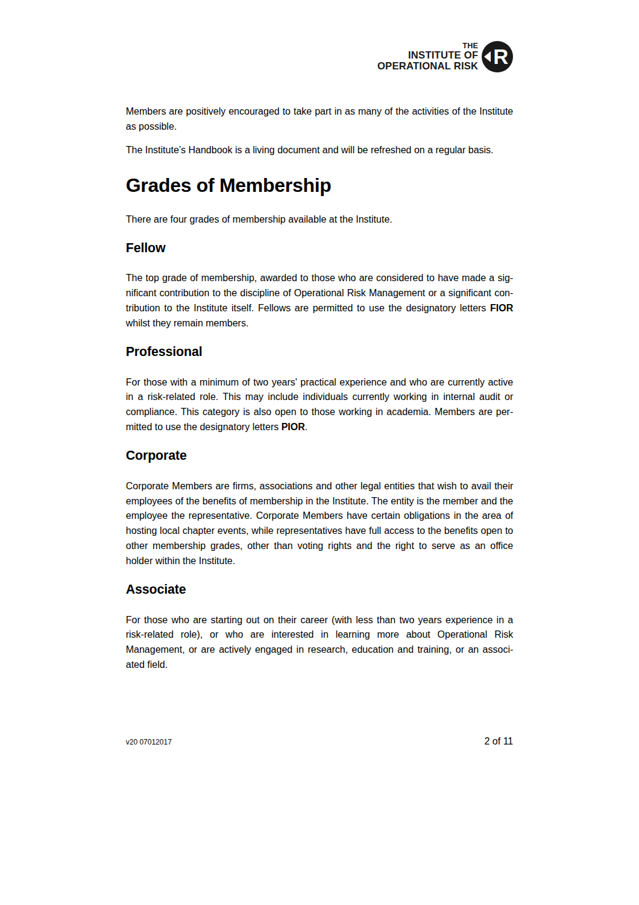THE
INSTITUTE OF
OPERATIONAL RISK
R
Members are positively encouraged to take part in as many of the activities of the Institute as possible.
The Institute’s Handbook is a living document and will be refreshed on a regular basis.
Grades of Membership
There are four grades of membership available at the Institute.
Fellow
The top grade of membership, awarded to those who are considered to have made a significant contribution to the discipline of Operational Risk Management or a significant contribution to the Institute itself. Fellows are permitted to use the designatory letters FIOR whilst they remain members.
Professional
For those with a minimum of two years' practical experience and who are currently active in a risk-related role. This may include individuals currently working in internal audit or compliance. This category is also open to those working in academia. Members are permitted to use the designatory letters PIOR.
Corporate
Corporate Members are firms, associations and other legal entities that wish to avail their employees of the benefits of membership in the Institute. The entity is the member and the employee the representative. Corporate Members have certain obligations in the area of hosting local chapter events, while representatives have full access to the benefits open to other membership grades, other than voting rights and the right to serve as an office holder within the Institute.
Associate
For those who are starting out on their career (with less than two years experience in a risk-related role), or who are interested in learning more about Operational Risk Management, or are actively engaged in research, education and training, or an associated field.
v20 07012017 2 of 11